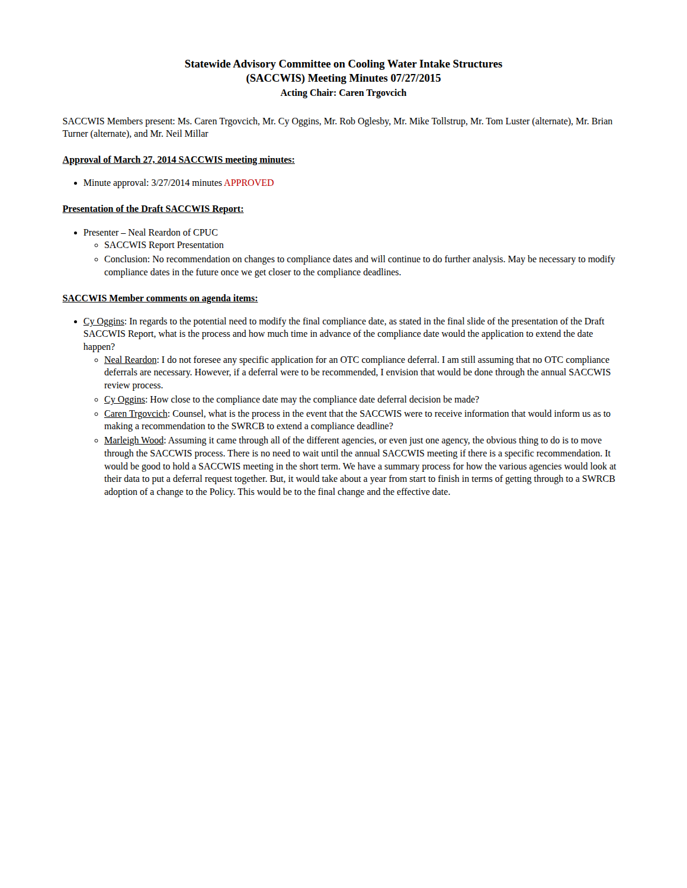Statewide Advisory Committee on Cooling Water Intake Structures(SACCWIS) Meeting Minutes 07/27/2015
Acting Chair: Caren Trgovcich
SACCWIS Members present: Ms. Caren Trgovcich, Mr. Cy Oggins, Mr. Rob Oglesby, Mr. Mike Tollstrup, Mr. Tom Luster (alternate), Mr. Brian Turner (alternate), and Mr. Neil Millar
Approval of March 27, 2014 SACCWIS meeting minutes:
Minute approval: 3/27/2014 minutes APPROVED
Presentation of the Draft SACCWIS Report:
Presenter – Neal Reardon of CPUC
SACCWIS Report Presentation
Conclusion: No recommendation on changes to compliance dates and will continue to do further analysis. May be necessary to modify compliance dates in the future once we get closer to the compliance deadlines.
SACCWIS Member comments on agenda items:
Cy Oggins: In regards to the potential need to modify the final compliance date, as stated in the final slide of the presentation of the Draft SACCWIS Report, what is the process and how much time in advance of the compliance date would the application to extend the date happen?
Neal Reardon: I do not foresee any specific application for an OTC compliance deferral. I am still assuming that no OTC compliance deferrals are necessary. However, if a deferral were to be recommended, I envision that would be done through the annual SACCWIS review process.
Cy Oggins: How close to the compliance date may the compliance date deferral decision be made?
Caren Trgovcich: Counsel, what is the process in the event that the SACCWIS were to receive information that would inform us as to making a recommendation to the SWRCB to extend a compliance deadline?
Marleigh Wood: Assuming it came through all of the different agencies, or even just one agency, the obvious thing to do is to move through the SACCWIS process. There is no need to wait until the annual SACCWIS meeting if there is a specific recommendation. It would be good to hold a SACCWIS meeting in the short term. We have a summary process for how the various agencies would look at their data to put a deferral request together. But, it would take about a year from start to finish in terms of getting through to a SWRCB adoption of a change to the Policy. This would be to the final change and the effective date.